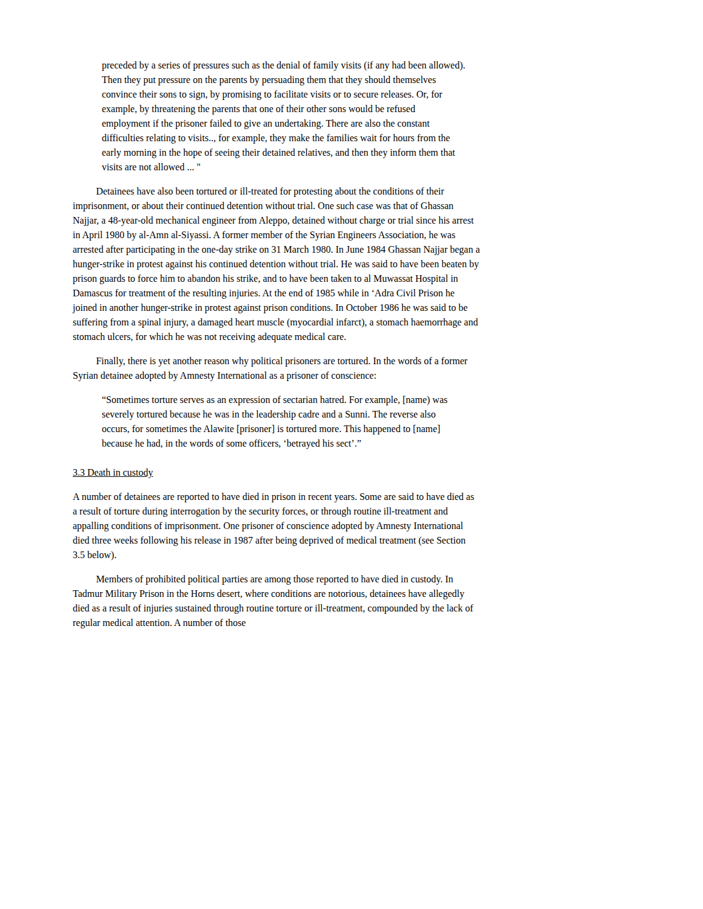preceded by a series of pressures such as the denial of family visits (if any had been allowed). Then they put pressure on the parents by persuading them that they should themselves convince their sons to sign, by promising to facilitate visits or to secure releases. Or, for example, by threatening the parents that one of their other sons would be refused employment if the prisoner failed to give an undertaking. There are also the constant difficulties relating to visits.., for example, they make the families wait for hours from the early morning in the hope of seeing their detained relatives, and then they inform them that visits are not allowed ... "
Detainees have also been tortured or ill-treated for protesting about the conditions of their imprisonment, or about their continued detention without trial. One such case was that of Ghassan Najjar, a 48-year-old mechanical engineer from Aleppo, detained without charge or trial since his arrest in April 1980 by al-Amn al-Siyassi. A former member of the Syrian Engineers Association, he was arrested after participating in the one-day strike on 31 March 1980. In June 1984 Ghassan Najjar began a hunger-strike in protest against his continued detention without trial. He was said to have been beaten by prison guards to force him to abandon his strike, and to have been taken to al Muwassat Hospital in Damascus for treatment of the resulting injuries. At the end of 1985 while in ‘Adra Civil Prison he joined in another hunger-strike in protest against prison conditions. In October 1986 he was said to be suffering from a spinal injury, a damaged heart muscle (myocardial infarct), a stomach haemorrhage and stomach ulcers, for which he was not receiving adequate medical care.
Finally, there is yet another reason why political prisoners are tortured. In the words of a former Syrian detainee adopted by Amnesty International as a prisoner of conscience:
“Sometimes torture serves as an expression of sectarian hatred. For example, [name) was severely tortured because he was in the leadership cadre and a Sunni. The reverse also occurs, for sometimes the Alawite [prisoner] is tortured more. This happened to [name] because he had, in the words of some officers, ‘betrayed his sect’.”
3.3 Death in custody
A number of detainees are reported to have died in prison in recent years. Some are said to have died as a result of torture during interrogation by the security forces, or through routine ill-treatment and appalling conditions of imprisonment. One prisoner of conscience adopted by Amnesty International died three weeks following his release in 1987 after being deprived of medical treatment (see Section 3.5 below).
Members of prohibited political parties are among those reported to have died in custody. In Tadmur Military Prison in the Horns desert, where conditions are notorious, detainees have allegedly died as a result of injuries sustained through routine torture or ill-treatment, compounded by the lack of regular medical attention. A number of those